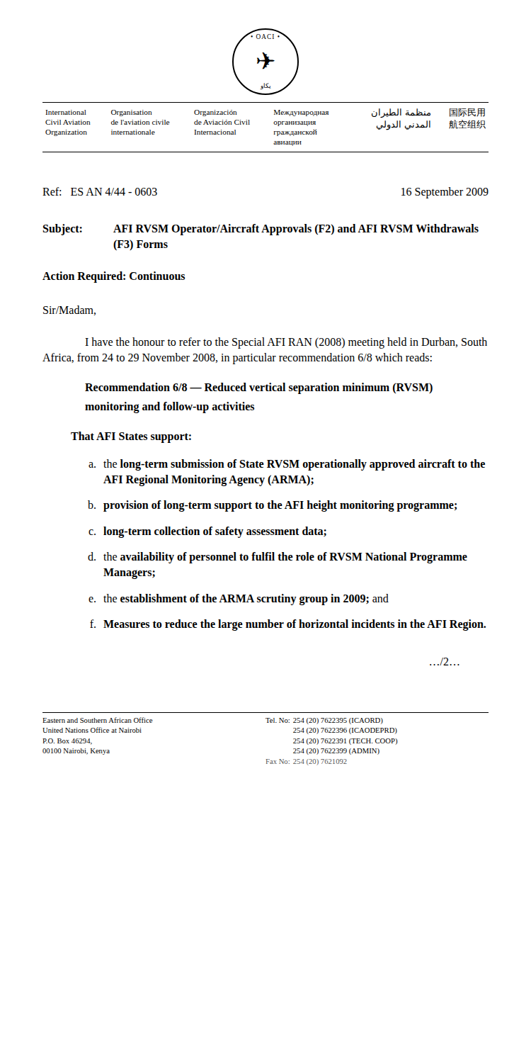• OACI •
✈
يكاو
| International Civil Aviation Organization | Organisation de l'aviation civile internationale | Organización de Aviación Civil Internacional | Международная организация гражданской авиации | منظمة الطيران المدني الدولي | 国际民用 航空组织 |
Ref: ES AN 4/44 - 0603 16 September 2009
Subject:
AFI RVSM Operator/Aircraft Approvals (F2) and AFI RVSM Withdrawals (F3) Forms
Action Required: Continuous
Sir/Madam,
I have the honour to refer to the Special AFI RAN (2008) meeting held in Durban, South Africa, from 24 to 29 November 2008, in particular recommendation 6/8 which reads:
Recommendation 6/8 — Reduced vertical separation minimum (RVSM)
monitoring and follow-up activities
That AFI States support:
the long-term submission of State RVSM operationally approved aircraft to the AFI Regional Monitoring Agency (ARMA);
provision of long-term support to the AFI height monitoring programme;
long-term collection of safety assessment data;
the availability of personnel to fulfil the role of RVSM National Programme Managers;
the establishment of the ARMA scrutiny group in 2009; and
Measures to reduce the large number of horizontal incidents in the AFI Region.
…/2…
Eastern and Southern African Office
United Nations Office at Nairobi
P.O. Box 46294,
00100 Nairobi, Kenya
| Tel. No: | 254 (20) 7622395 (ICAORD) |
| | 254 (20) 7622396 (ICAODEPRD) |
| | 254 (20) 7622391 (TECH. COOP) |
| | 254 (20) 7622399 (ADMIN) |
| Fax No: | 254 (20) 7621092 |